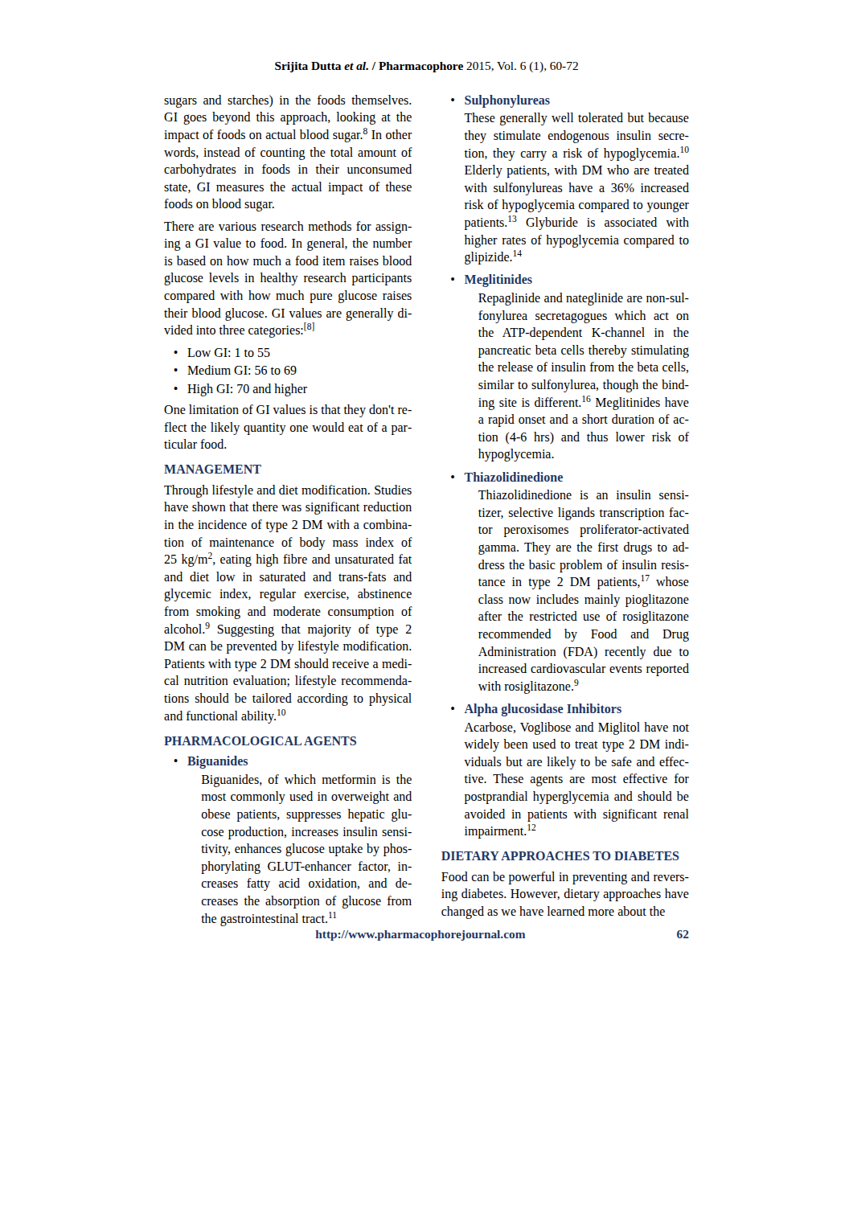Srijita Dutta et al. / Pharmacophore 2015, Vol. 6 (1), 60-72
sugars and starches) in the foods themselves. GI goes beyond this approach, looking at the impact of foods on actual blood sugar.8 In other words, instead of counting the total amount of carbohydrates in foods in their unconsumed state, GI measures the actual impact of these foods on blood sugar.
There are various research methods for assigning a GI value to food. In general, the number is based on how much a food item raises blood glucose levels in healthy research participants compared with how much pure glucose raises their blood glucose. GI values are generally divided into three categories:[8]
Low GI: 1 to 55
Medium GI: 56 to 69
High GI: 70 and higher
One limitation of GI values is that they don't reflect the likely quantity one would eat of a particular food.
MANAGEMENT
Through lifestyle and diet modification. Studies have shown that there was significant reduction in the incidence of type 2 DM with a combination of maintenance of body mass index of 25 kg/m2, eating high fibre and unsaturated fat and diet low in saturated and trans-fats and glycemic index, regular exercise, abstinence from smoking and moderate consumption of alcohol.9 Suggesting that majority of type 2 DM can be prevented by lifestyle modification. Patients with type 2 DM should receive a medical nutrition evaluation; lifestyle recommendations should be tailored according to physical and functional ability.10
PHARMACOLOGICAL AGENTS
Biguanides Biguanides, of which metformin is the most commonly used in overweight and obese patients, suppresses hepatic glucose production, increases insulin sensitivity, enhances glucose uptake by phosphorylating GLUT-enhancer factor, increases fatty acid oxidation, and decreases the absorption of glucose from the gastrointestinal tract.11
Sulphonylureas These generally well tolerated but because they stimulate endogenous insulin secretion, they carry a risk of hypoglycemia.10 Elderly patients, with DM who are treated with sulfonylureas have a 36% increased risk of hypoglycemia compared to younger patients.13 Glyburide is associated with higher rates of hypoglycemia compared to glipizide.14
Meglitinides Repaglinide and nateglinide are non-sulfonylurea secretagogues which act on the ATP-dependent K-channel in the pancreatic beta cells thereby stimulating the release of insulin from the beta cells, similar to sulfonylurea, though the binding site is different.16 Meglitinides have a rapid onset and a short duration of action (4-6 hrs) and thus lower risk of hypoglycemia.
Thiazolidinedione Thiazolidinedione is an insulin sensitizer, selective ligands transcription factor peroxisomes proliferator-activated gamma. They are the first drugs to address the basic problem of insulin resistance in type 2 DM patients,17 whose class now includes mainly pioglitazone after the restricted use of rosiglitazone recommended by Food and Drug Administration (FDA) recently due to increased cardiovascular events reported with rosiglitazone.9
Alpha glucosidase Inhibitors Acarbose, Voglibose and Miglitol have not widely been used to treat type 2 DM individuals but are likely to be safe and effective. These agents are most effective for postprandial hyperglycemia and should be avoided in patients with significant renal impairment.12
DIETARY APPROACHES TO DIABETES
Food can be powerful in preventing and reversing diabetes. However, dietary approaches have changed as we have learned more about the
62 http://www.pharmacophorejournal.com